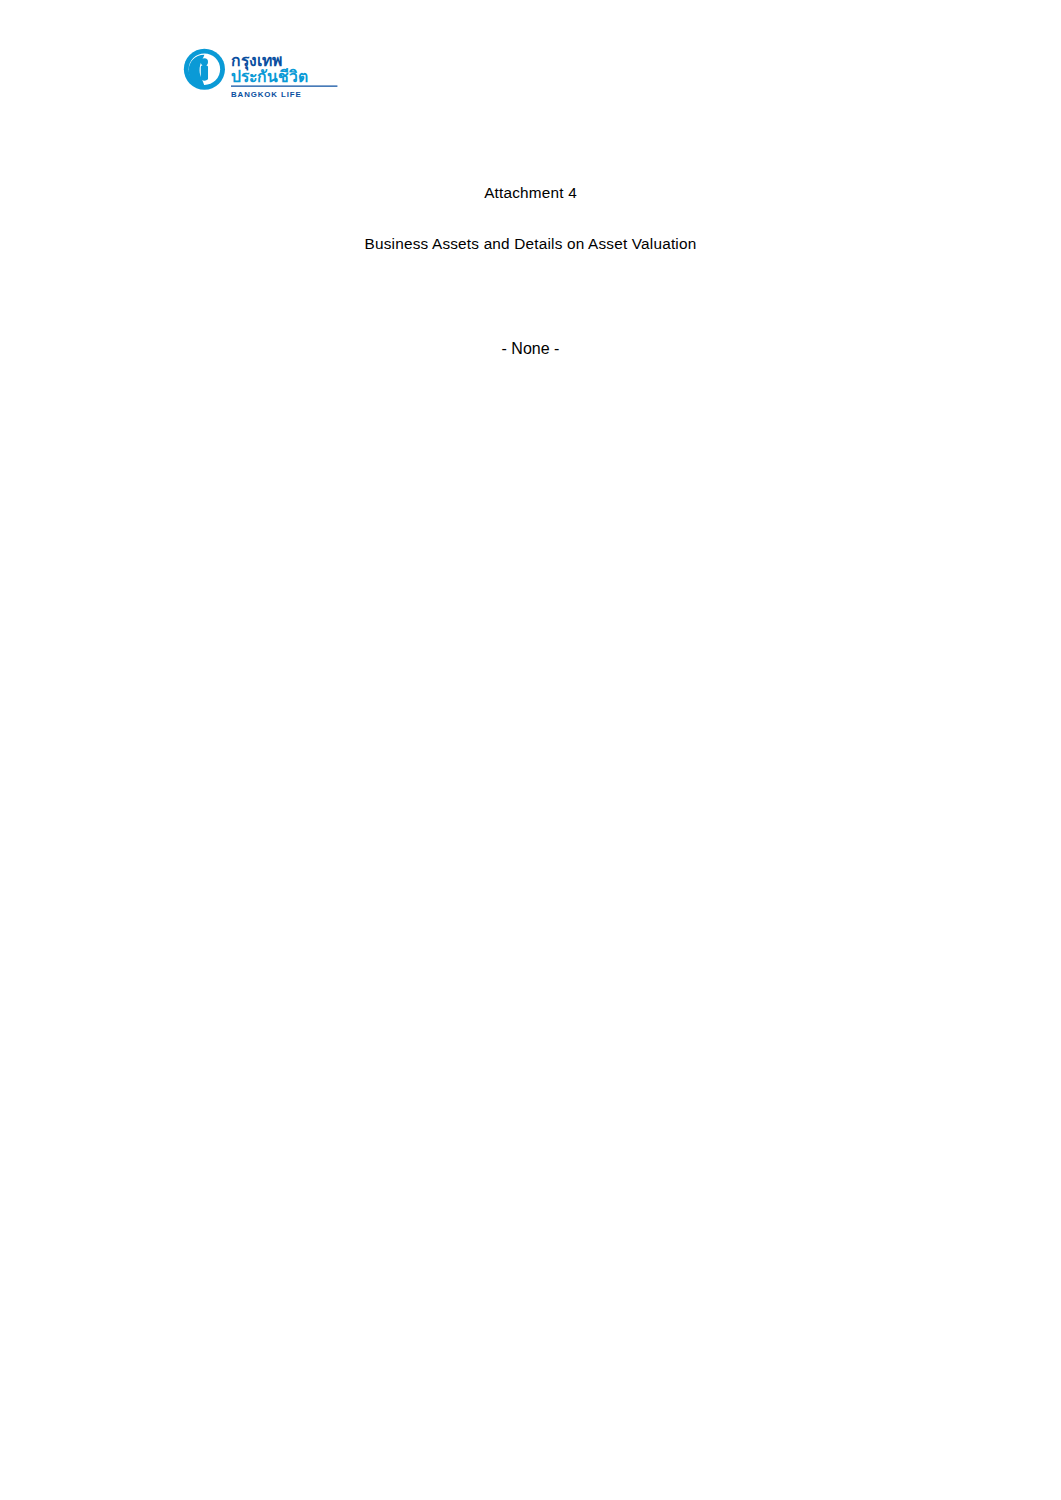กรุงเทพ ประกันชีวิต BANGKOK LIFE
Attachment 4
Business Assets and Details on Asset Valuation
- None -